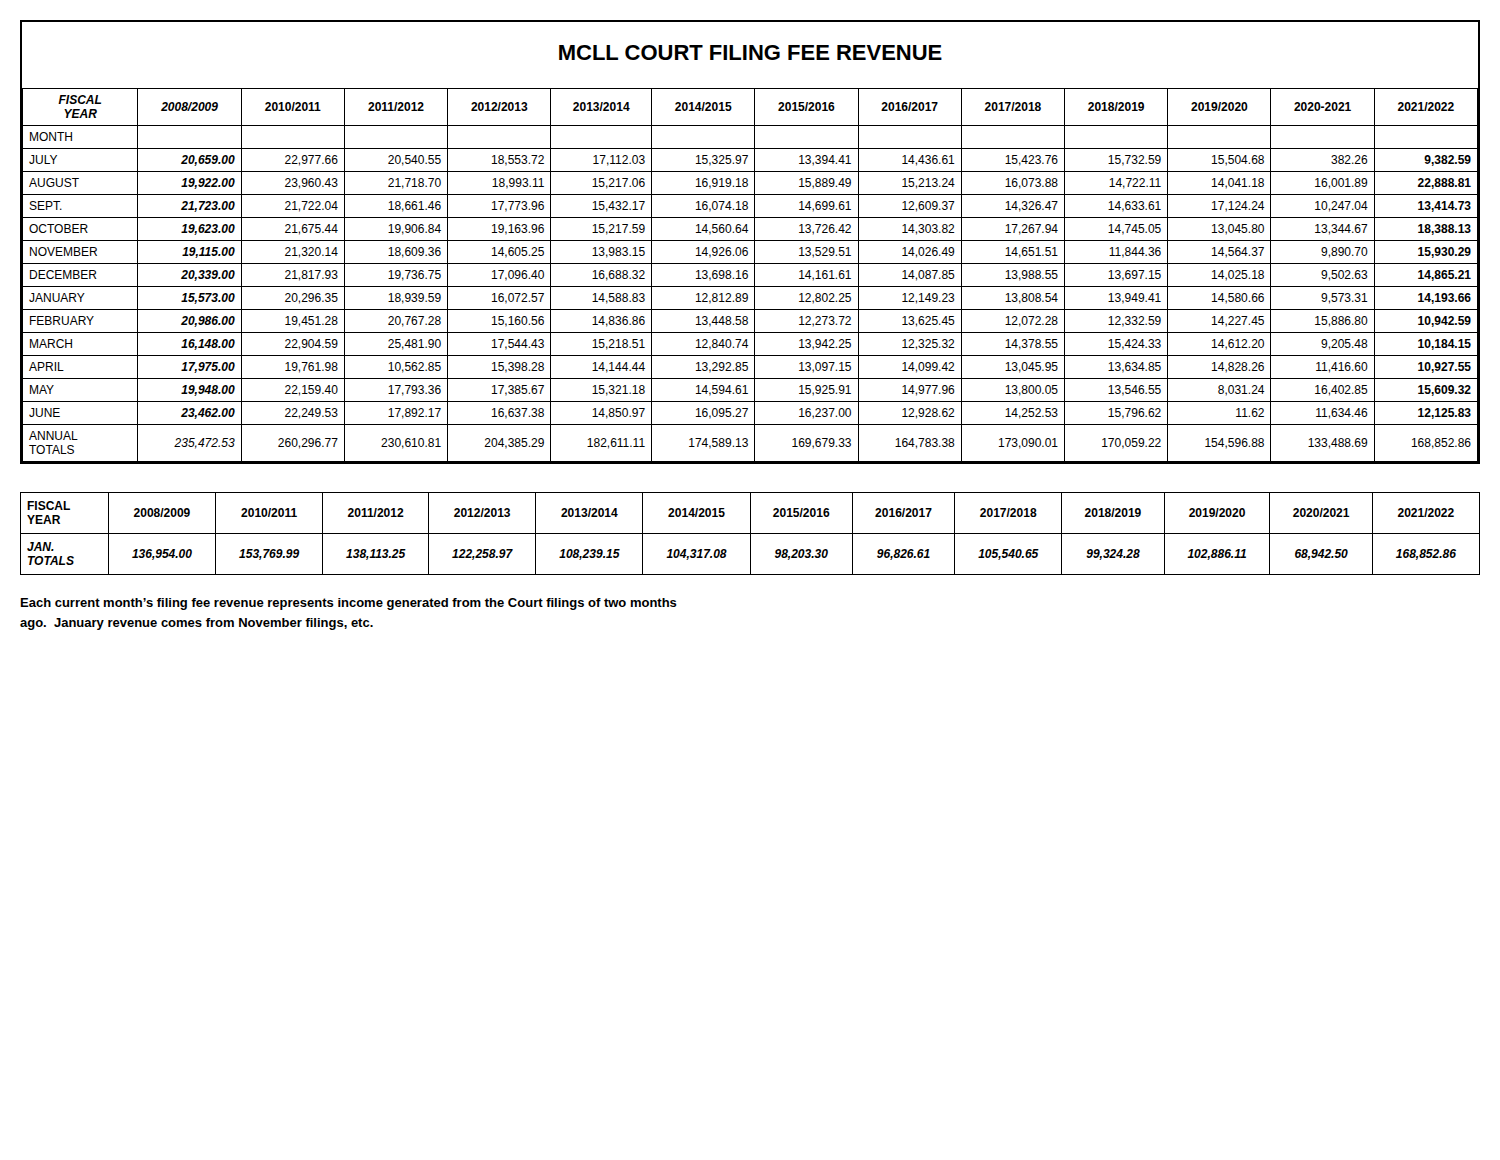MCLL COURT FILING FEE REVENUE
| FISCAL YEAR | 2008/2009 | 2010/2011 | 2011/2012 | 2012/2013 | 2013/2014 | 2014/2015 | 2015/2016 | 2016/2017 | 2017/2018 | 2018/2019 | 2019/2020 | 2020-2021 | 2021/2022 |
| --- | --- | --- | --- | --- | --- | --- | --- | --- | --- | --- | --- | --- | --- |
| MONTH | | | | | | | | | | | | | |
| JULY | 20,659.00 | 22,977.66 | 20,540.55 | 18,553.72 | 17,112.03 | 15,325.97 | 13,394.41 | 14,436.61 | 15,423.76 | 15,732.59 | 15,504.68 | 382.26 | 9,382.59 |
| AUGUST | 19,922.00 | 23,960.43 | 21,718.70 | 18,993.11 | 15,217.06 | 16,919.18 | 15,889.49 | 15,213.24 | 16,073.88 | 14,722.11 | 14,041.18 | 16,001.89 | 22,888.81 |
| SEPT. | 21,723.00 | 21,722.04 | 18,661.46 | 17,773.96 | 15,432.17 | 16,074.18 | 14,699.61 | 12,609.37 | 14,326.47 | 14,633.61 | 17,124.24 | 10,247.04 | 13,414.73 |
| OCTOBER | 19,623.00 | 21,675.44 | 19,906.84 | 19,163.96 | 15,217.59 | 14,560.64 | 13,726.42 | 14,303.82 | 17,267.94 | 14,745.05 | 13,045.80 | 13,344.67 | 18,388.13 |
| NOVEMBER | 19,115.00 | 21,320.14 | 18,609.36 | 14,605.25 | 13,983.15 | 14,926.06 | 13,529.51 | 14,026.49 | 14,651.51 | 11,844.36 | 14,564.37 | 9,890.70 | 15,930.29 |
| DECEMBER | 20,339.00 | 21,817.93 | 19,736.75 | 17,096.40 | 16,688.32 | 13,698.16 | 14,161.61 | 14,087.85 | 13,988.55 | 13,697.15 | 14,025.18 | 9,502.63 | 14,865.21 |
| JANUARY | 15,573.00 | 20,296.35 | 18,939.59 | 16,072.57 | 14,588.83 | 12,812.89 | 12,802.25 | 12,149.23 | 13,808.54 | 13,949.41 | 14,580.66 | 9,573.31 | 14,193.66 |
| FEBRUARY | 20,986.00 | 19,451.28 | 20,767.28 | 15,160.56 | 14,836.86 | 13,448.58 | 12,273.72 | 13,625.45 | 12,072.28 | 12,332.59 | 14,227.45 | 15,886.80 | 10,942.59 |
| MARCH | 16,148.00 | 22,904.59 | 25,481.90 | 17,544.43 | 15,218.51 | 12,840.74 | 13,942.25 | 12,325.32 | 14,378.55 | 15,424.33 | 14,612.20 | 9,205.48 | 10,184.15 |
| APRIL | 17,975.00 | 19,761.98 | 10,562.85 | 15,398.28 | 14,144.44 | 13,292.85 | 13,097.15 | 14,099.42 | 13,045.95 | 13,634.85 | 14,828.26 | 11,416.60 | 10,927.55 |
| MAY | 19,948.00 | 22,159.40 | 17,793.36 | 17,385.67 | 15,321.18 | 14,594.61 | 15,925.91 | 14,977.96 | 13,800.05 | 13,546.55 | 8,031.24 | 16,402.85 | 15,609.32 |
| JUNE | 23,462.00 | 22,249.53 | 17,892.17 | 16,637.38 | 14,850.97 | 16,095.27 | 16,237.00 | 12,928.62 | 14,252.53 | 15,796.62 | 11.62 | 11,634.46 | 12,125.83 |
| ANNUAL TOTALS | 235,472.53 | 260,296.77 | 230,610.81 | 204,385.29 | 182,611.11 | 174,589.13 | 169,679.33 | 164,783.38 | 173,090.01 | 170,059.22 | 154,596.88 | 133,488.69 | 168,852.86 |
| FISCAL YEAR | 2008/2009 | 2010/2011 | 2011/2012 | 2012/2013 | 2013/2014 | 2014/2015 | 2015/2016 | 2016/2017 | 2017/2018 | 2018/2019 | 2019/2020 | 2020/2021 | 2021/2022 |
| --- | --- | --- | --- | --- | --- | --- | --- | --- | --- | --- | --- | --- | --- |
| JAN. TOTALS | 136,954.00 | 153,769.99 | 138,113.25 | 122,258.97 | 108,239.15 | 104,317.08 | 98,203.30 | 96,826.61 | 105,540.65 | 99,324.28 | 102,886.11 | 68,942.50 | 168,852.86 |
Each current month’s filing fee revenue represents income generated from the Court filings of two months
ago. January revenue comes from November filings, etc.